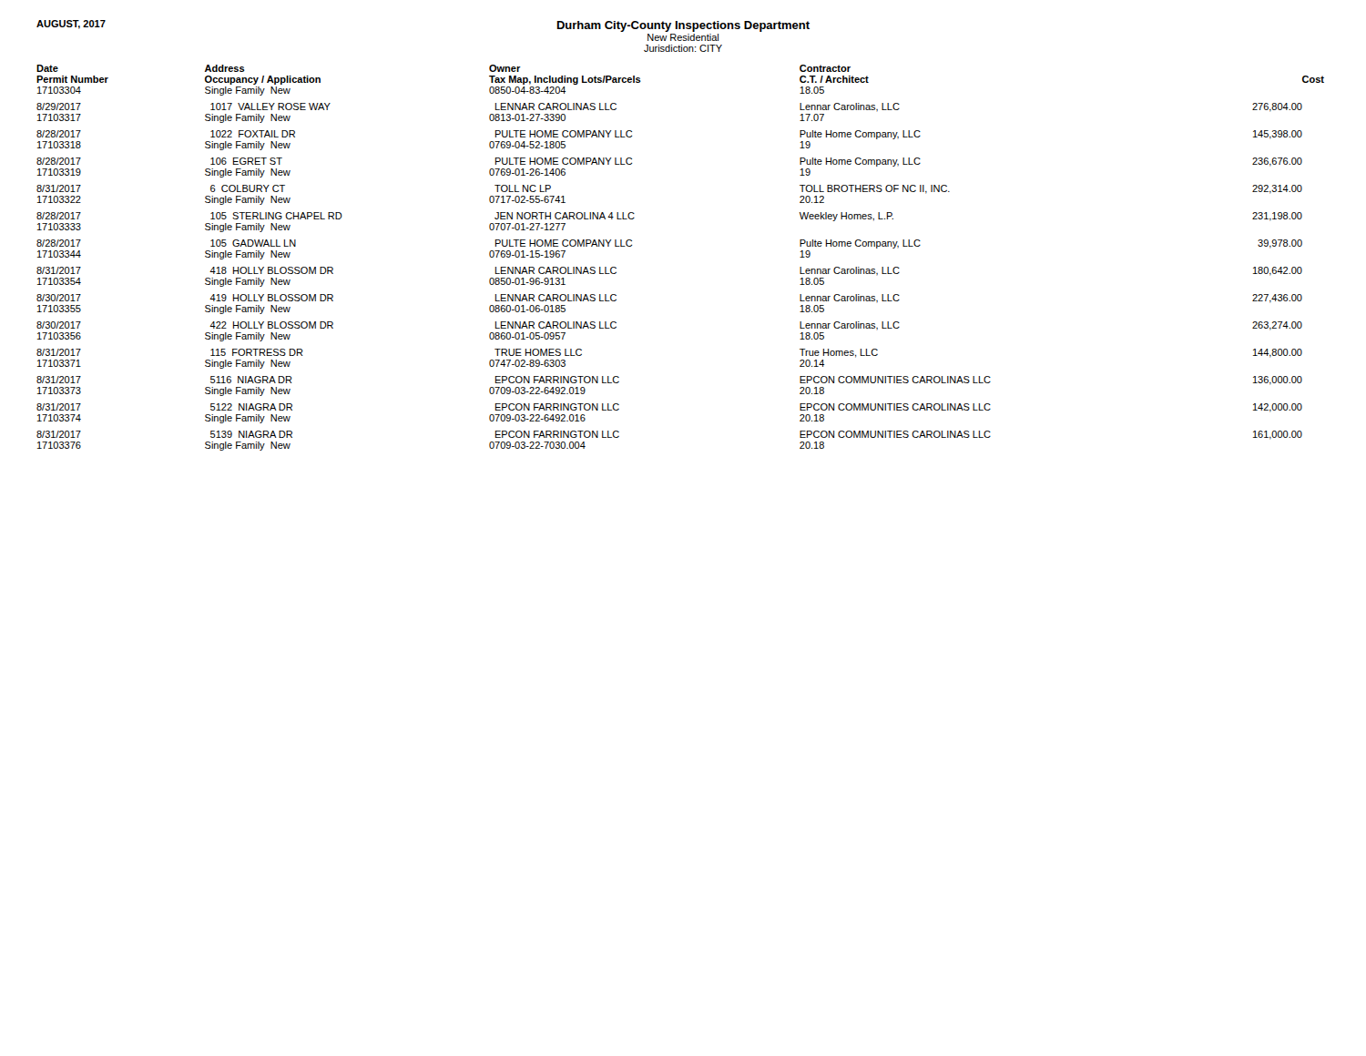AUGUST, 2017
Durham City-County Inspections Department
New Residential
Jurisdiction: CITY
| Date | Address | Owner | Contractor | |
| --- | --- | --- | --- | --- |
| Permit Number | Occupancy / Application | Tax Map, Including Lots/Parcels | C.T. / Architect | Cost |
| 17103304 | Single Family New | 0850-04-83-4204 | 18.05 | |
| 8/29/2017 | 1017 VALLEY ROSE WAY | LENNAR CAROLINAS LLC | Lennar Carolinas, LLC | 276,804.00 |
| 17103317 | Single Family New | 0813-01-27-3390 | 17.07 | |
| 8/28/2017 | 1022 FOXTAIL DR | PULTE HOME COMPANY LLC | Pulte Home Company, LLC | 145,398.00 |
| 17103318 | Single Family New | 0769-04-52-1805 | 19 | |
| 8/28/2017 | 106 EGRET ST | PULTE HOME COMPANY LLC | Pulte Home Company, LLC | 236,676.00 |
| 17103319 | Single Family New | 0769-01-26-1406 | 19 | |
| 8/31/2017 | 6 COLBURY CT | TOLL NC LP | TOLL BROTHERS OF NC II, INC. | 292,314.00 |
| 17103322 | Single Family New | 0717-02-55-6741 | 20.12 | |
| 8/28/2017 | 105 STERLING CHAPEL RD | JEN NORTH CAROLINA 4 LLC | Weekley Homes, L.P. | 231,198.00 |
| 17103333 | Single Family New | 0707-01-27-1277 | | |
| 8/28/2017 | 105 GADWALL LN | PULTE HOME COMPANY LLC | Pulte Home Company, LLC | 39,978.00 |
| 17103344 | Single Family New | 0769-01-15-1967 | 19 | |
| 8/31/2017 | 418 HOLLY BLOSSOM DR | LENNAR CAROLINAS LLC | Lennar Carolinas, LLC | 180,642.00 |
| 17103354 | Single Family New | 0850-01-96-9131 | 18.05 | |
| 8/30/2017 | 419 HOLLY BLOSSOM DR | LENNAR CAROLINAS LLC | Lennar Carolinas, LLC | 227,436.00 |
| 17103355 | Single Family New | 0860-01-06-0185 | 18.05 | |
| 8/30/2017 | 422 HOLLY BLOSSOM DR | LENNAR CAROLINAS LLC | Lennar Carolinas, LLC | 263,274.00 |
| 17103356 | Single Family New | 0860-01-05-0957 | 18.05 | |
| 8/31/2017 | 115 FORTRESS DR | TRUE HOMES LLC | True Homes, LLC | 144,800.00 |
| 17103371 | Single Family New | 0747-02-89-6303 | 20.14 | |
| 8/31/2017 | 5116 NIAGRA DR | EPCON FARRINGTON LLC | EPCON COMMUNITIES CAROLINAS LLC | 136,000.00 |
| 17103373 | Single Family New | 0709-03-22-6492.019 | 20.18 | |
| 8/31/2017 | 5122 NIAGRA DR | EPCON FARRINGTON LLC | EPCON COMMUNITIES CAROLINAS LLC | 142,000.00 |
| 17103374 | Single Family New | 0709-03-22-6492.016 | 20.18 | |
| 8/31/2017 | 5139 NIAGRA DR | EPCON FARRINGTON LLC | EPCON COMMUNITIES CAROLINAS LLC | 161,000.00 |
| 17103376 | Single Family New | 0709-03-22-7030.004 | 20.18 | |